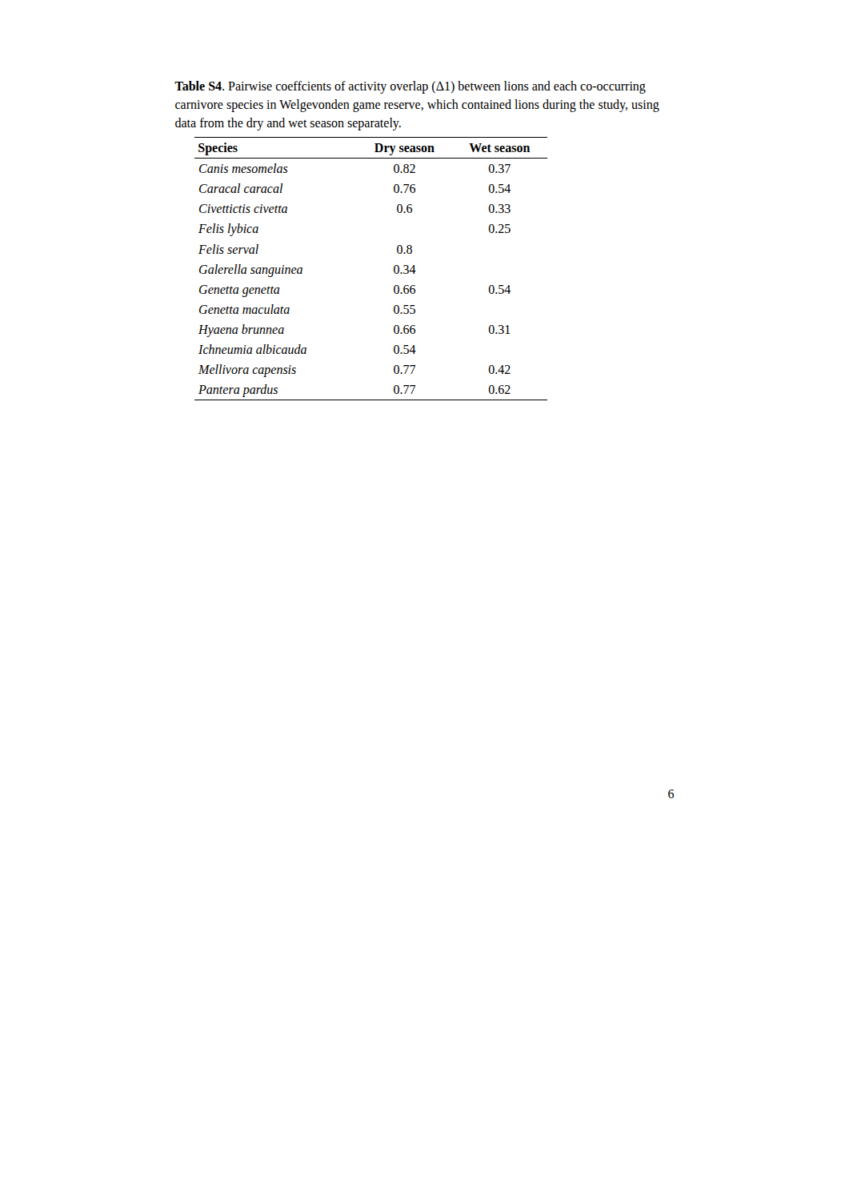Table S4. Pairwise coeffcients of activity overlap (Δ1) between lions and each co-occurring carnivore species in Welgevonden game reserve, which contained lions during the study, using data from the dry and wet season separately.
| Species | Dry season | Wet season |
| --- | --- | --- |
| Canis mesomelas | 0.82 | 0.37 |
| Caracal caracal | 0.76 | 0.54 |
| Civettictis civetta | 0.6 | 0.33 |
| Felis lybica | | 0.25 |
| Felis serval | 0.8 | |
| Galerella sanguinea | 0.34 | |
| Genetta genetta | 0.66 | 0.54 |
| Genetta maculata | 0.55 | |
| Hyaena brunnea | 0.66 | 0.31 |
| Ichneumia albicauda | 0.54 | |
| Mellivora capensis | 0.77 | 0.42 |
| Pantera pardus | 0.77 | 0.62 |
6